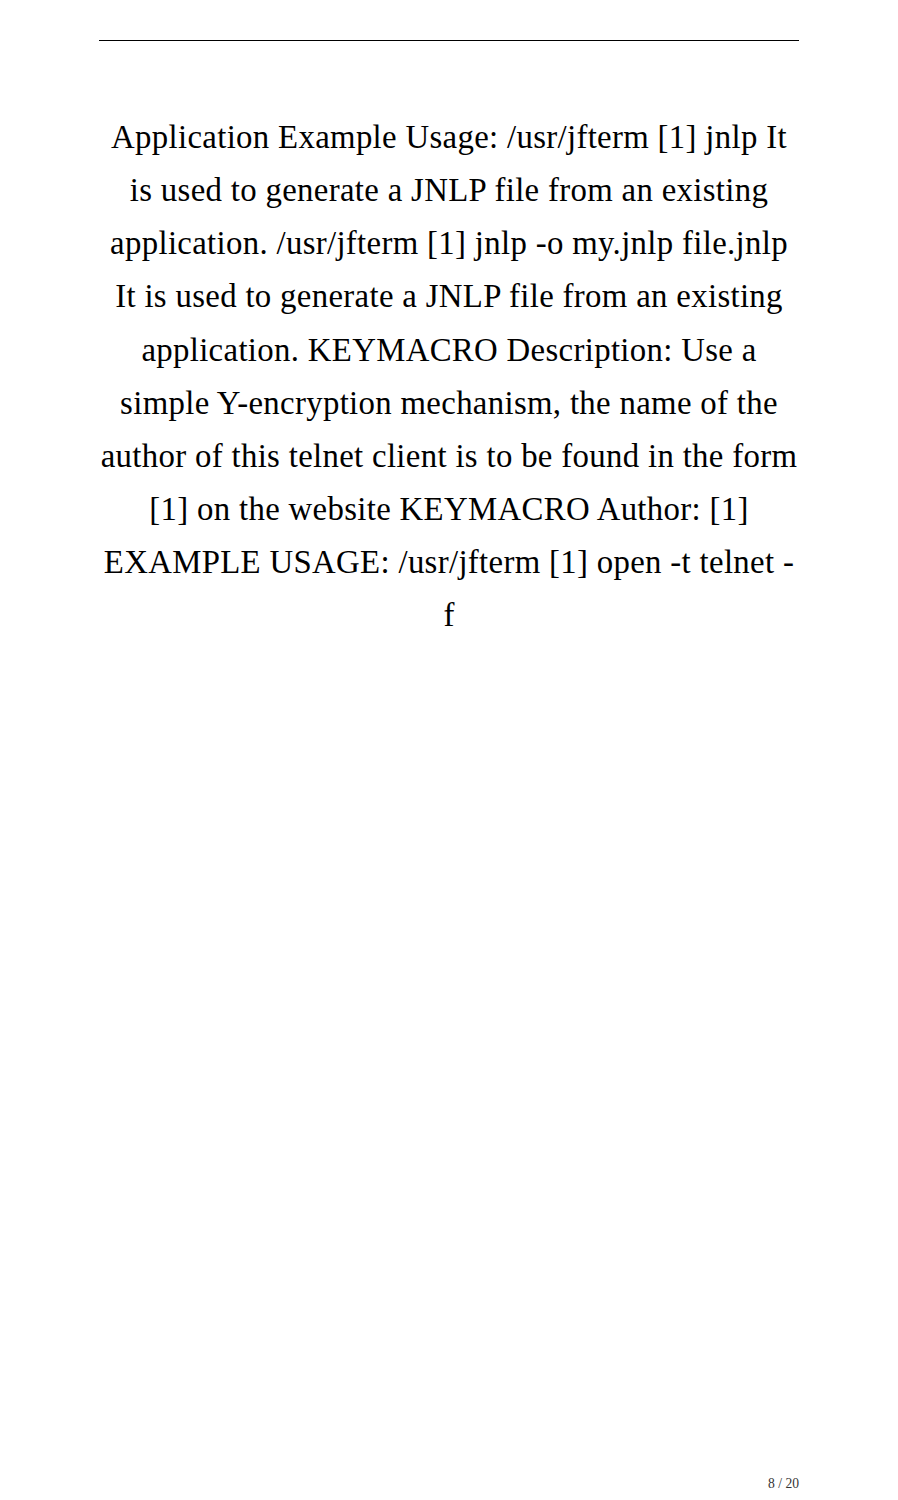Application Example Usage: /usr/jfterm [1] jnlp It is used to generate a JNLP file from an existing application. /usr/jfterm [1] jnlp -o my.jnlp file.jnlp It is used to generate a JNLP file from an existing application. KEYMACRO Description: Use a simple Y-encryption mechanism, the name of the author of this telnet client is to be found in the form [1] on the website KEYMACRO Author: [1] EXAMPLE USAGE: /usr/jfterm [1] open -t telnet -f
8 / 20